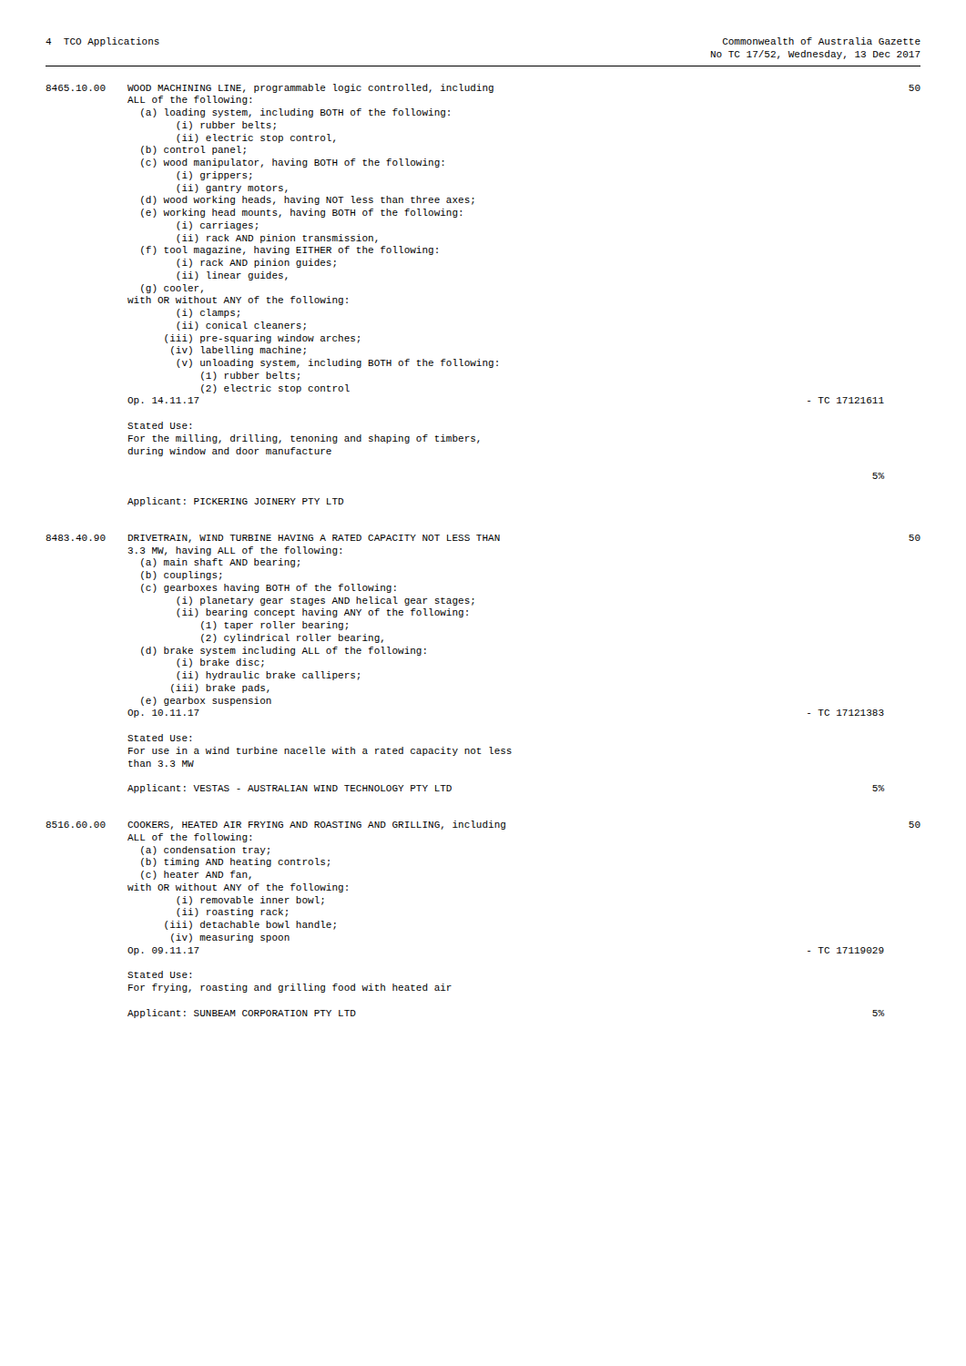4 TCO Applications
Commonwealth of Australia Gazette
No TC 17/52, Wednesday, 13 Dec 2017
| 8465.10.00 | WOOD MACHINING LINE, programmable logic controlled, including ALL of the following: (a) loading system, including BOTH of the following: (i) rubber belts; (ii) electric stop control, (b) control panel; (c) wood manipulator, having BOTH of the following: (i) grippers; (ii) gantry motors, (d) wood working heads, having NOT less than three axes; (e) working head mounts, having BOTH of the following: (i) carriages; (ii) rack AND pinion transmission, (f) tool magazine, having EITHER of the following: (i) rack AND pinion guides; (ii) linear guides, (g) cooler, with OR without ANY of the following: (i) clamps; (ii) conical cleaners; (iii) pre-squaring window arches; (iv) labelling machine; (v) unloading system, including BOTH of the following: (1) rubber belts; (2) electric stop control Op. 14.11.17 - TC 17121611 Stated Use: For the milling, drilling, tenoning and shaping of timbers, during window and door manufacture 5% Applicant: PICKERING JOINERY PTY LTD | 50 |
| 8483.40.90 | DRIVETRAIN, WIND TURBINE HAVING A RATED CAPACITY NOT LESS THAN 3.3 MW, having ALL of the following: (a) main shaft AND bearing; (b) couplings; (c) gearboxes having BOTH of the following: (i) planetary gear stages AND helical gear stages; (ii) bearing concept having ANY of the following: (1) taper roller bearing; (2) cylindrical roller bearing, (d) brake system including ALL of the following: (i) brake disc; (ii) hydraulic brake callipers; (iii) brake pads, (e) gearbox suspension Op. 10.11.17 - TC 17121383 Stated Use: For use in a wind turbine nacelle with a rated capacity not less than 3.3 MW Applicant: VESTAS - AUSTRALIAN WIND TECHNOLOGY PTY LTD 5% | 50 |
| 8516.60.00 | COOKERS, HEATED AIR FRYING AND ROASTING AND GRILLING, including ALL of the following: (a) condensation tray; (b) timing AND heating controls; (c) heater AND fan, with OR without ANY of the following: (i) removable inner bowl; (ii) roasting rack; (iii) detachable bowl handle; (iv) measuring spoon Op. 09.11.17 - TC 17119029 Stated Use: For frying, roasting and grilling food with heated air Applicant: SUNBEAM CORPORATION PTY LTD 5% | 50 |